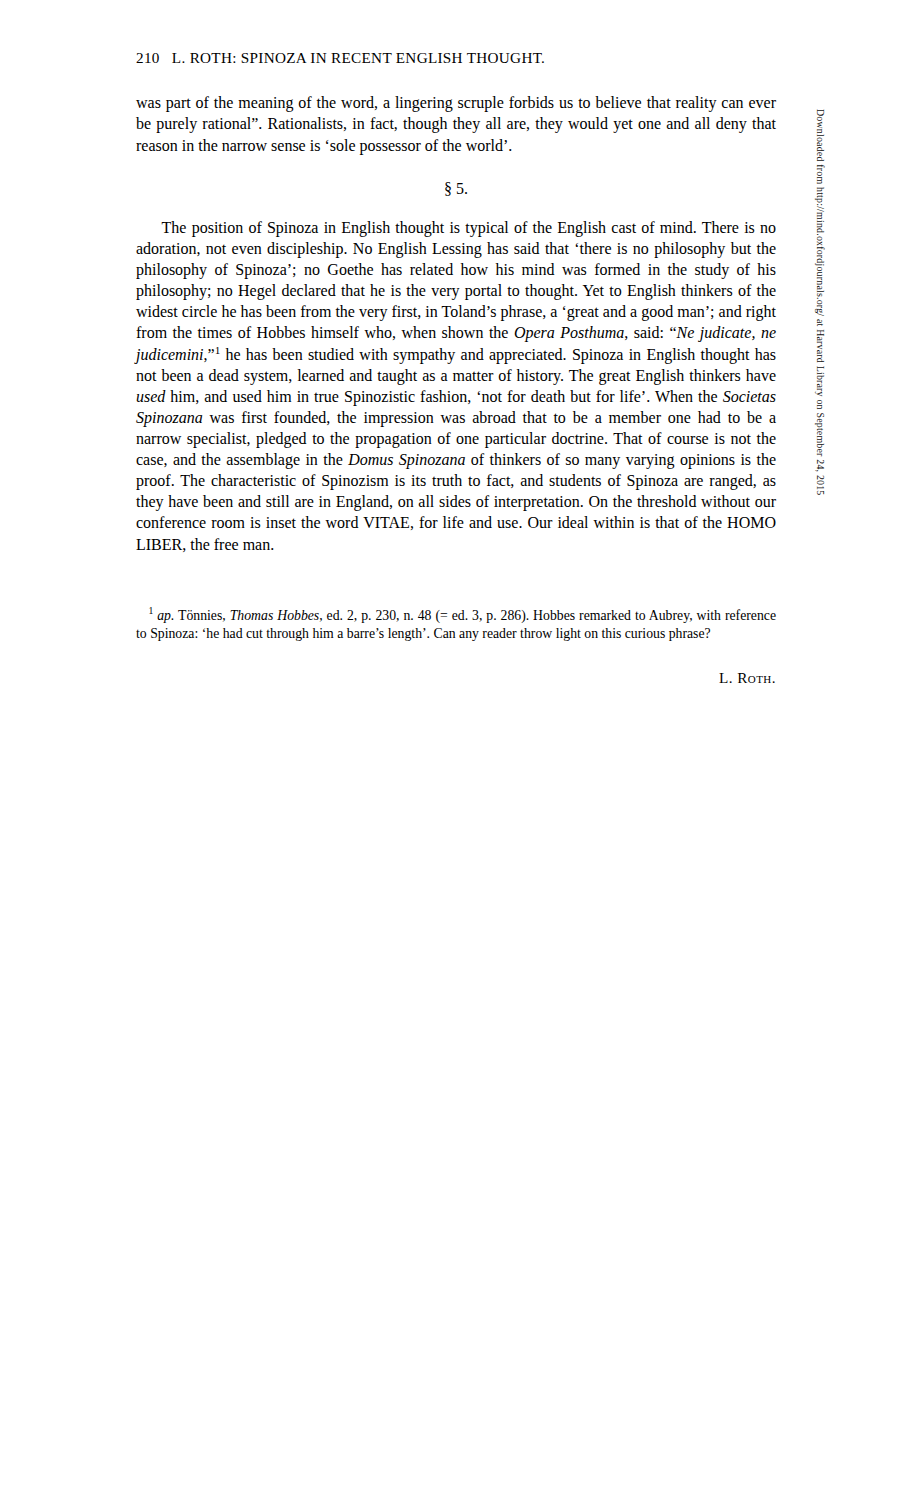210 L. ROTH: SPINOZA IN RECENT ENGLISH THOUGHT.
was part of the meaning of the word, a lingering scruple forbids us to believe that reality can ever be purely rational”. Rationalists, in fact, though they all are, they would yet one and all deny that reason in the narrow sense is ‘sole possessor of the world’.
§ 5.
The position of Spinoza in English thought is typical of the English cast of mind. There is no adoration, not even discipleship. No English Lessing has said that ‘there is no philosophy but the philosophy of Spinoza’; no Goethe has related how his mind was formed in the study of his philosophy; no Hegel declared that he is the very portal to thought. Yet to English thinkers of the widest circle he has been from the very first, in Toland’s phrase, a ‘great and a good man’; and right from the times of Hobbes himself who, when shown the Opera Posthuma, said: “Ne judicate, ne judicemini,”1 he has been studied with sympathy and appreciated. Spinoza in English thought has not been a dead system, learned and taught as a matter of history. The great English thinkers have used him, and used him in true Spinozistic fashion, ‘not for death but for life’. When the Societas Spinozana was first founded, the impression was abroad that to be a member one had to be a narrow specialist, pledged to the propagation of one particular doctrine. That of course is not the case, and the assemblage in the Domus Spinozana of thinkers of so many varying opinions is the proof. The characteristic of Spinozism is its truth to fact, and students of Spinoza are ranged, as they have been and still are in England, on all sides of interpretation. On the threshold without our conference room is inset the word VITAE, for life and use. Our ideal within is that of the HOMO LIBER, the free man.
1 ap. Tönnies, Thomas Hobbes, ed. 2, p. 230, n. 48 (= ed. 3, p. 286). Hobbes remarked to Aubrey, with reference to Spinoza: ‘he had cut through him a barre’s length’. Can any reader throw light on this curious phrase?
L. Roth.
Downloaded from http://mind.oxfordjournals.org/ at Harvard Library on September 24, 2015